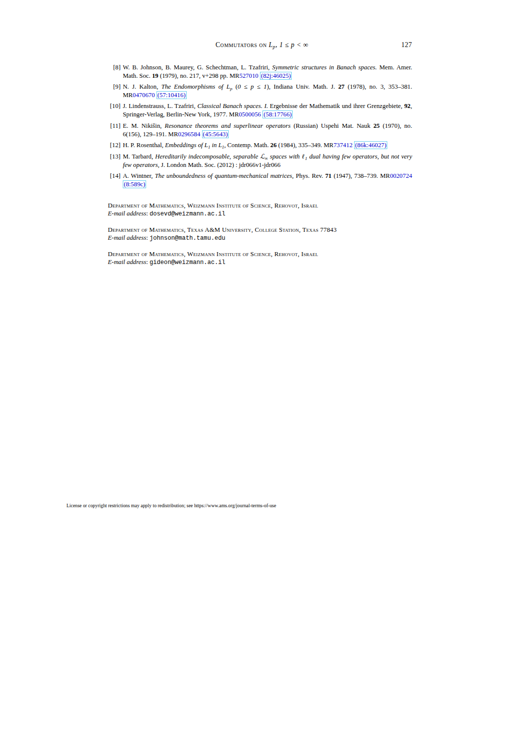Commutators on Lp, 1 ≤ p < ∞ 127
[8] W. B. Johnson, B. Maurey, G. Schechtman, L. Tzafriri, Symmetric structures in Banach spaces. Mem. Amer. Math. Soc. 19 (1979), no. 217, v+298 pp. MR527010 (82j:46025)
[9] N. J. Kalton, The Endomorphisms of Lp (0 ≤ p ≤ 1), Indiana Univ. Math. J. 27 (1978), no. 3, 353–381. MR0470670 (57:10416)
[10] J. Lindenstrauss, L. Tzafriri, Classical Banach spaces. I. Ergebnisse der Mathematik und ihrer Grenzgebiete, 92, Springer-Verlag, Berlin-New York, 1977. MR0500056 (58:17766)
[11] E. M. Nikišin, Resonance theorems and superlinear operators (Russian) Uspehi Mat. Nauk 25 (1970), no. 6(156), 129–191. MR0296584 (45:5643)
[12] H. P. Rosenthal, Embeddings of L1 in L1, Contemp. Math. 26 (1984), 335–349. MR737412 (86k:46027)
[13] M. Tarbard, Hereditarily indecomposable, separable ℒ∞ spaces with ℓ1 dual having few operators, but not very few operators, J. London Math. Soc. (2012) : jdr066v1-jdr066
[14] A. Wintner, The unboundedness of quantum-mechanical matrices, Phys. Rev. 71 (1947), 738–739. MR0020724 (8:589c)
Department of Mathematics, Weizmann Institute of Science, Rehovot, Israel
E-mail address: dosevd@weizmann.ac.il
Department of Mathematics, Texas A&M University, College Station, Texas 77843
E-mail address: johnson@math.tamu.edu
Department of Mathematics, Weizmann Institute of Science, Rehovot, Israel
E-mail address: gideon@weizmann.ac.il
License or copyright restrictions may apply to redistribution; see https://www.ams.org/journal-terms-of-use